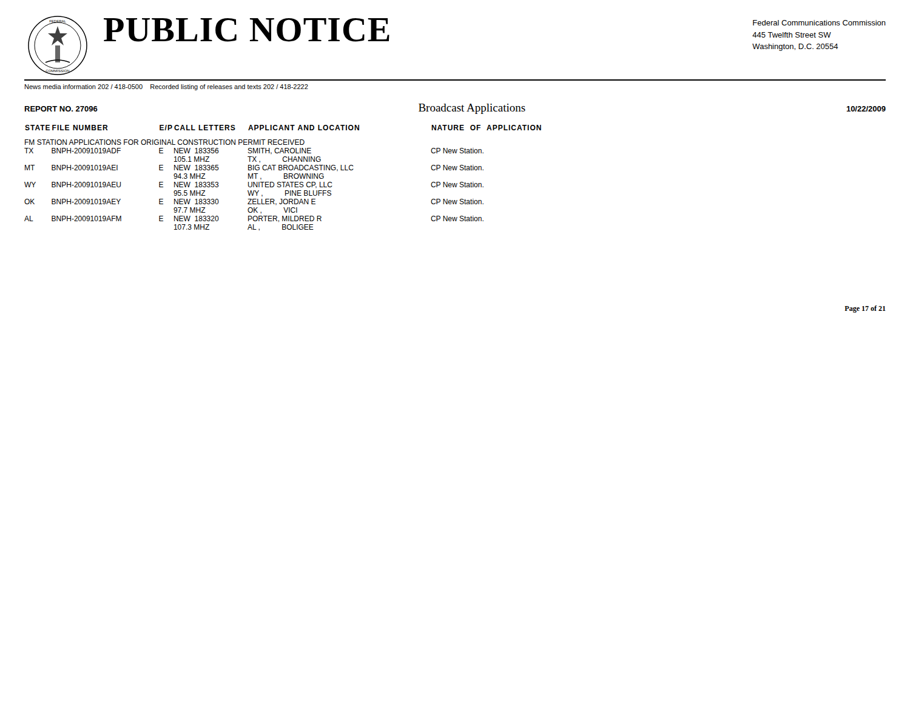FEDERAL COMMISSION
PUBLIC NOTICE
Federal Communications Commission
445 Twelfth Street SW
Washington, D.C. 20554
News media information 202 / 418-0500 Recorded listing of releases and texts 202 / 418-2222
REPORT NO. 27096
Broadcast Applications
10/22/2009
| STATE | FILE NUMBER | E/P | CALL LETTERS | APPLICANT AND LOCATION | NATURE OF APPLICATION |
| --- | --- | --- | --- | --- | --- |
| FM STATION APPLICATIONS FOR ORIGINAL CONSTRUCTION PERMIT RECEIVED |
| TX | BNPH-20091019ADF | E | NEW 183356 105.1 MHZ | SMITH, CAROLINE TX , CHANNING | CP New Station. |
| MT | BNPH-20091019AEI | E | NEW 183365 94.3 MHZ | BIG CAT BROADCASTING, LLC MT , BROWNING | CP New Station. |
| WY | BNPH-20091019AEU | E | NEW 183353 95.5 MHZ | UNITED STATES CP, LLC WY , PINE BLUFFS | CP New Station. |
| OK | BNPH-20091019AEY | E | NEW 183330 97.7 MHZ | ZELLER, JORDAN E OK , VICI | CP New Station. |
| AL | BNPH-20091019AFM | E | NEW 183320 107.3 MHZ | PORTER, MILDRED R AL , BOLIGEE | CP New Station. |
Page 17 of 21